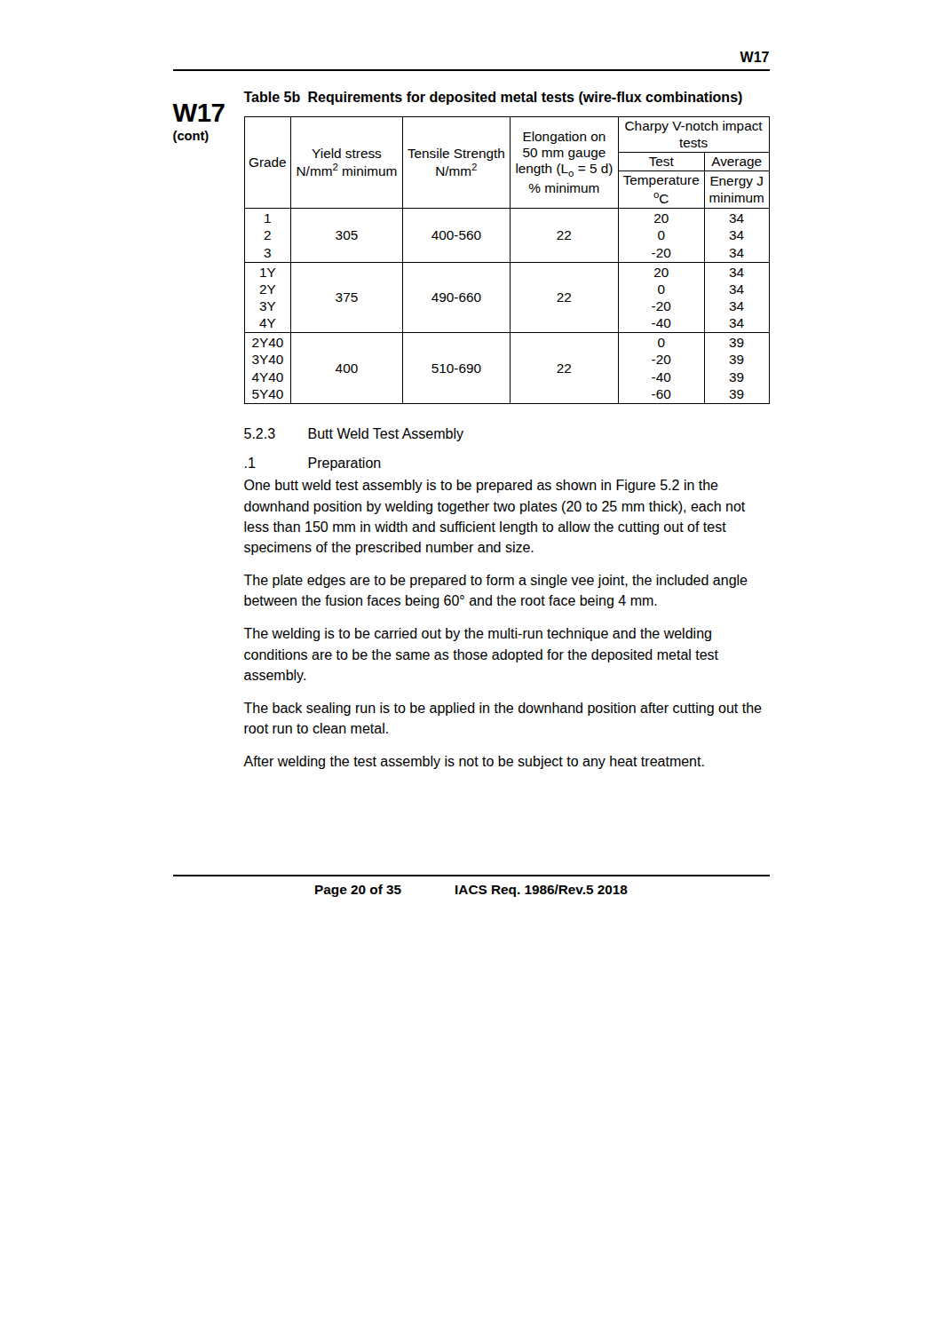W17
W17
(cont)
Table 5b Requirements for deposited metal tests (wire-flux combinations)
| Grade | Yield stress N/mm 2 minimum | Tensile Strength N/mm 2 | Elongation on 50 mm gauge length (L o = 5 d) % minimum | Charpy V-notch impact tests |
| --- | --- | --- | --- | --- |
| Test | Average |
| Temperature o C | Energy J minimum |
| 1 2 3 | 305 | 400-560 | 22 | 20 0 -20 | 34 34 34 |
| 1Y 2Y 3Y 4Y | 375 | 490-660 | 22 | 20 0 -20 -40 | 34 34 34 34 |
| 2Y40 3Y40 4Y40 5Y40 | 400 | 510-690 | 22 | 0 -20 -40 -60 | 39 39 39 39 |
5.2.3 Butt Weld Test Assembly
.1 Preparation
One butt weld test assembly is to be prepared as shown in Figure 5.2 in the downhand position by welding together two plates (20 to 25 mm thick), each not less than 150 mm in width and sufficient length to allow the cutting out of test specimens of the prescribed number and size.
The plate edges are to be prepared to form a single vee joint, the included angle between the fusion faces being 60° and the root face being 4 mm.
The welding is to be carried out by the multi-run technique and the welding conditions are to be the same as those adopted for the deposited metal test assembly.
The back sealing run is to be applied in the downhand position after cutting out the root run to clean metal.
After welding the test assembly is not to be subject to any heat treatment.
Page 20 of 35 IACS Req. 1986/Rev.5 2018